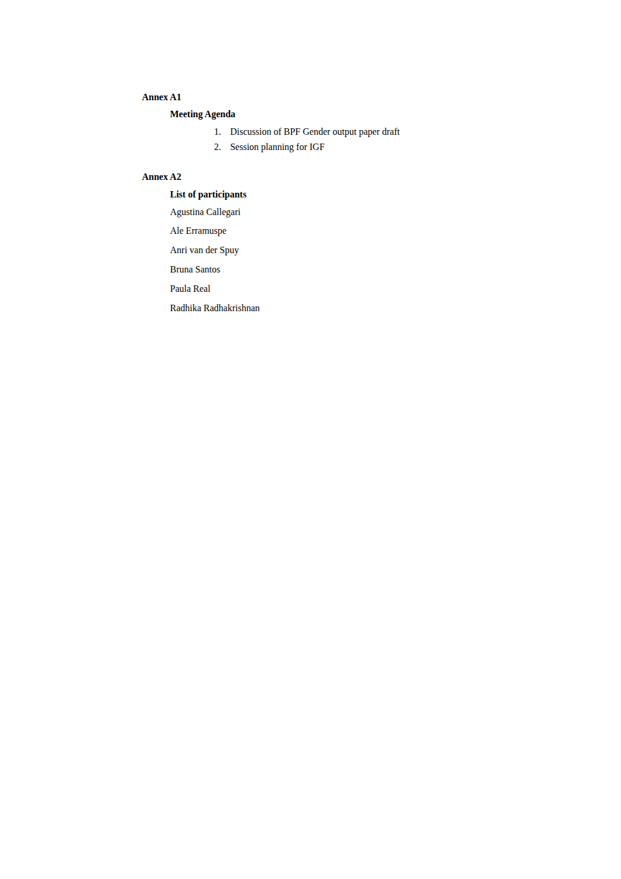Annex A1
Meeting Agenda
Discussion of BPF Gender output paper draft
Session planning for IGF
Annex A2
List of participants
Agustina Callegari
Ale Erramuspe
Anri van der Spuy
Bruna Santos
Paula Real
Radhika Radhakrishnan